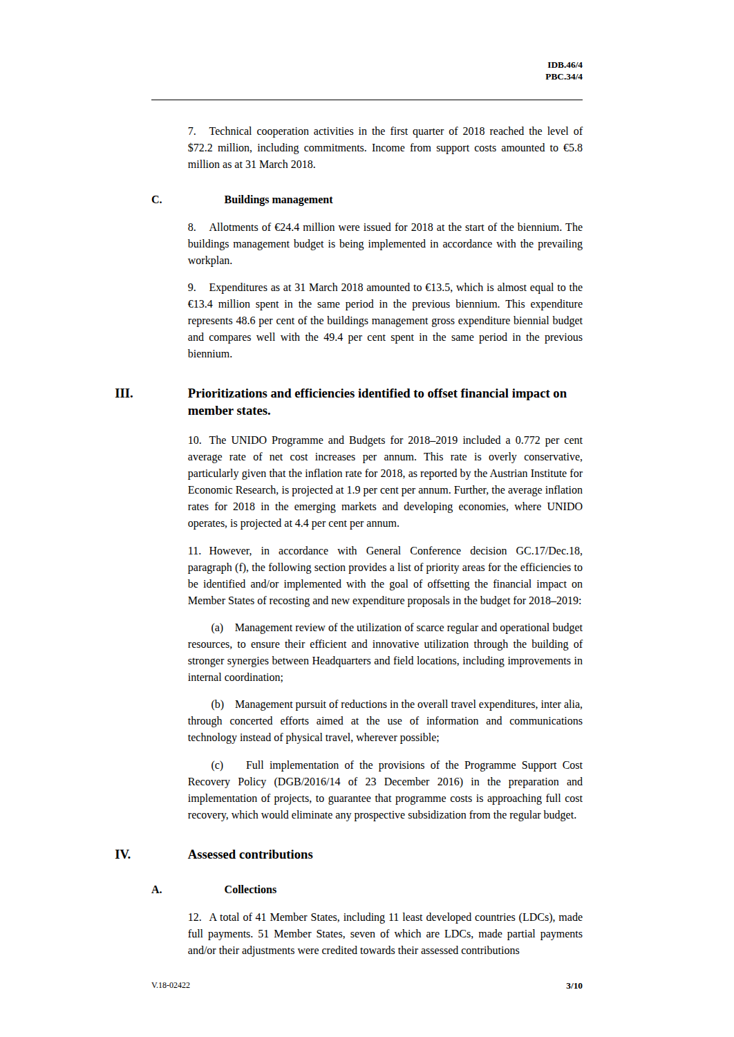IDB.46/4
PBC.34/4
7. Technical cooperation activities in the first quarter of 2018 reached the level of $72.2 million, including commitments. Income from support costs amounted to €5.8 million as at 31 March 2018.
C. Buildings management
8. Allotments of €24.4 million were issued for 2018 at the start of the biennium. The buildings management budget is being implemented in accordance with the prevailing workplan.
9. Expenditures as at 31 March 2018 amounted to €13.5, which is almost equal to the €13.4 million spent in the same period in the previous biennium. This expenditure represents 48.6 per cent of the buildings management gross expenditure biennial budget and compares well with the 49.4 per cent spent in the same period in the previous biennium.
III. Prioritizations and efficiencies identified to offset financial impact on member states.
10. The UNIDO Programme and Budgets for 2018–2019 included a 0.772 per cent average rate of net cost increases per annum. This rate is overly conservative, particularly given that the inflation rate for 2018, as reported by the Austrian Institute for Economic Research, is projected at 1.9 per cent per annum. Further, the average inflation rates for 2018 in the emerging markets and developing economies, where UNIDO operates, is projected at 4.4 per cent per annum.
11. However, in accordance with General Conference decision GC.17/Dec.18, paragraph (f), the following section provides a list of priority areas for the efficiencies to be identified and/or implemented with the goal of offsetting the financial impact on Member States of recosting and new expenditure proposals in the budget for 2018–2019:
(a) Management review of the utilization of scarce regular and operational budget resources, to ensure their efficient and innovative utilization through the building of stronger synergies between Headquarters and field locations, including improvements in internal coordination;
(b) Management pursuit of reductions in the overall travel expenditures, inter alia, through concerted efforts aimed at the use of information and communications technology instead of physical travel, wherever possible;
(c) Full implementation of the provisions of the Programme Support Cost Recovery Policy (DGB/2016/14 of 23 December 2016) in the preparation and implementation of projects, to guarantee that programme costs is approaching full cost recovery, which would eliminate any prospective subsidization from the regular budget.
IV. Assessed contributions
A. Collections
12. A total of 41 Member States, including 11 least developed countries (LDCs), made full payments. 51 Member States, seven of which are LDCs, made partial payments and/or their adjustments were credited towards their assessed contributions
V.18-02422 3/10